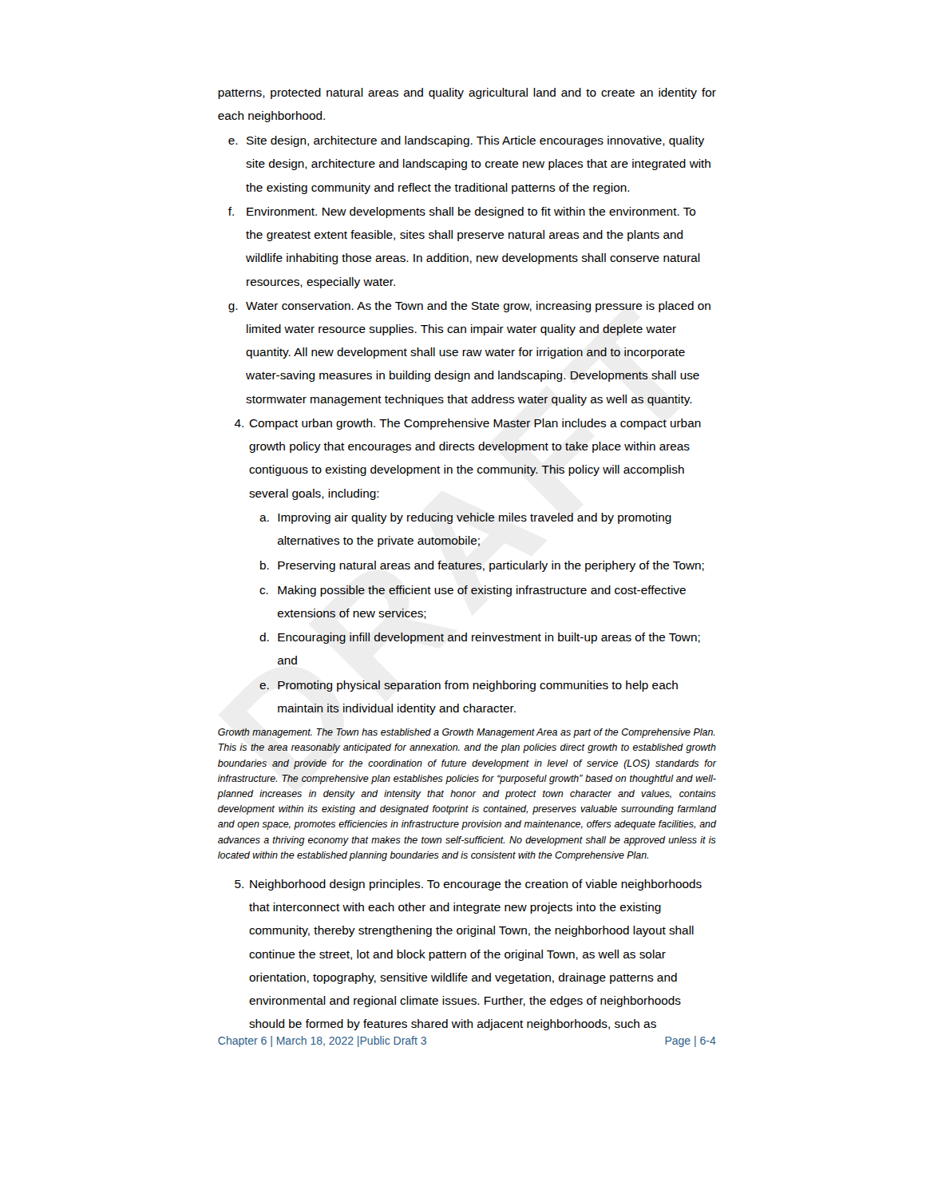DRAFT
patterns, protected natural areas and quality agricultural land and to create an identity for each neighborhood.
e. Site design, architecture and landscaping. This Article encourages innovative, quality site design, architecture and landscaping to create new places that are integrated with the existing community and reflect the traditional patterns of the region.
f. Environment. New developments shall be designed to fit within the environment. To the greatest extent feasible, sites shall preserve natural areas and the plants and wildlife inhabiting those areas. In addition, new developments shall conserve natural resources, especially water.
g. Water conservation. As the Town and the State grow, increasing pressure is placed on limited water resource supplies. This can impair water quality and deplete water quantity. All new development shall use raw water for irrigation and to incorporate water-saving measures in building design and landscaping. Developments shall use stormwater management techniques that address water quality as well as quantity.
4. Compact urban growth. The Comprehensive Master Plan includes a compact urban growth policy that encourages and directs development to take place within areas contiguous to existing development in the community. This policy will accomplish several goals, including:
a. Improving air quality by reducing vehicle miles traveled and by promoting alternatives to the private automobile;
b. Preserving natural areas and features, particularly in the periphery of the Town;
c. Making possible the efficient use of existing infrastructure and cost-effective extensions of new services;
d. Encouraging infill development and reinvestment in built-up areas of the Town; and
e. Promoting physical separation from neighboring communities to help each maintain its individual identity and character.
Growth management. The Town has established a Growth Management Area as part of the Comprehensive Plan. This is the area reasonably anticipated for annexation. and the plan policies direct growth to established growth boundaries and provide for the coordination of future development in level of service (LOS) standards for infrastructure. The comprehensive plan establishes policies for “purposeful growth” based on thoughtful and well-planned increases in density and intensity that honor and protect town character and values, contains development within its existing and designated footprint is contained, preserves valuable surrounding farmland and open space, promotes efficiencies in infrastructure provision and maintenance, offers adequate facilities, and advances a thriving economy that makes the town self-sufficient. No development shall be approved unless it is located within the established planning boundaries and is consistent with the Comprehensive Plan.
5. Neighborhood design principles. To encourage the creation of viable neighborhoods that interconnect with each other and integrate new projects into the existing community, thereby strengthening the original Town, the neighborhood layout shall continue the street, lot and block pattern of the original Town, as well as solar orientation, topography, sensitive wildlife and vegetation, drainage patterns and environmental and regional climate issues. Further, the edges of neighborhoods should be formed by features shared with adjacent neighborhoods, such as
Chapter 6 | March 18, 2022 |Public Draft 3
Page | 6-4